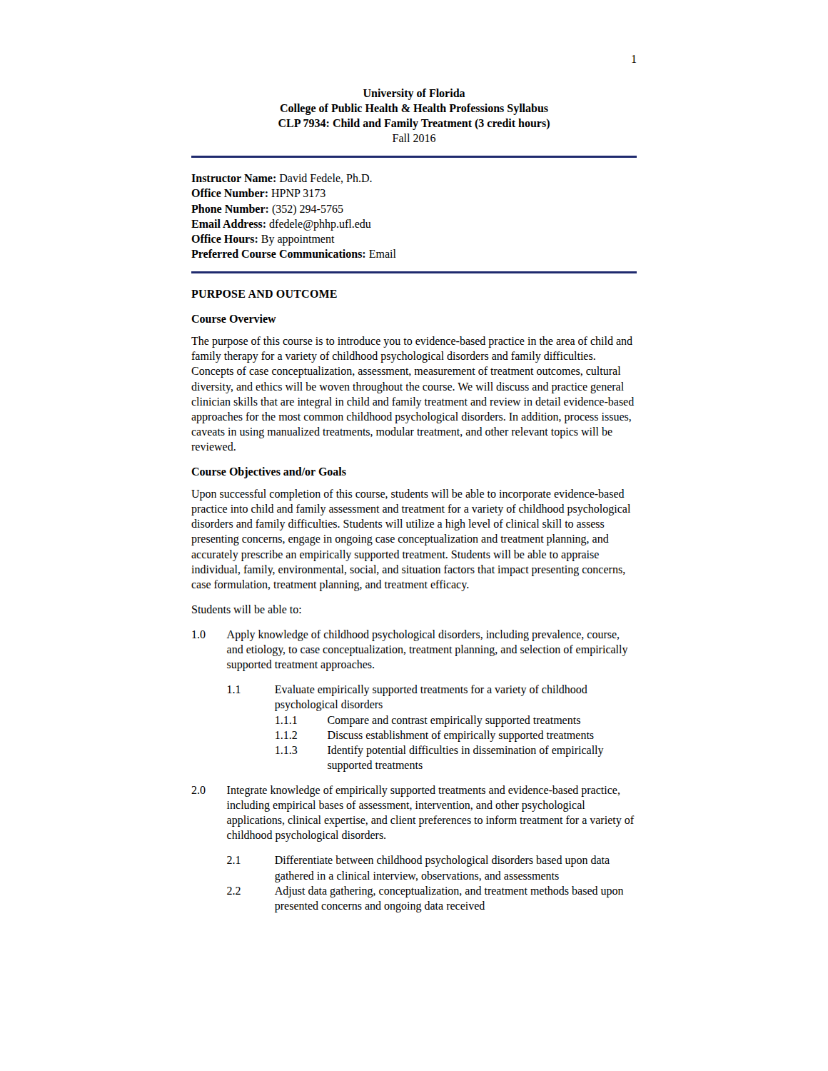1
University of Florida
College of Public Health & Health Professions Syllabus
CLP 7934: Child and Family Treatment (3 credit hours)
Fall 2016
Instructor Name: David Fedele, Ph.D.
Office Number: HPNP 3173
Phone Number: (352) 294-5765
Email Address: dfedele@phhp.ufl.edu
Office Hours: By appointment
Preferred Course Communications: Email
PURPOSE AND OUTCOME
Course Overview
The purpose of this course is to introduce you to evidence-based practice in the area of child and family therapy for a variety of childhood psychological disorders and family difficulties. Concepts of case conceptualization, assessment, measurement of treatment outcomes, cultural diversity, and ethics will be woven throughout the course. We will discuss and practice general clinician skills that are integral in child and family treatment and review in detail evidence-based approaches for the most common childhood psychological disorders. In addition, process issues, caveats in using manualized treatments, modular treatment, and other relevant topics will be reviewed.
Course Objectives and/or Goals
Upon successful completion of this course, students will be able to incorporate evidence-based practice into child and family assessment and treatment for a variety of childhood psychological disorders and family difficulties. Students will utilize a high level of clinical skill to assess presenting concerns, engage in ongoing case conceptualization and treatment planning, and accurately prescribe an empirically supported treatment. Students will be able to appraise individual, family, environmental, social, and situation factors that impact presenting concerns, case formulation, treatment planning, and treatment efficacy.
Students will be able to:
1.0 Apply knowledge of childhood psychological disorders, including prevalence, course, and etiology, to case conceptualization, treatment planning, and selection of empirically supported treatment approaches.
1.1 Evaluate empirically supported treatments for a variety of childhood psychological disorders
1.1.1 Compare and contrast empirically supported treatments
1.1.2 Discuss establishment of empirically supported treatments
1.1.3 Identify potential difficulties in dissemination of empirically supported treatments
2.0 Integrate knowledge of empirically supported treatments and evidence-based practice, including empirical bases of assessment, intervention, and other psychological applications, clinical expertise, and client preferences to inform treatment for a variety of childhood psychological disorders.
2.1 Differentiate between childhood psychological disorders based upon data gathered in a clinical interview, observations, and assessments
2.2 Adjust data gathering, conceptualization, and treatment methods based upon presented concerns and ongoing data received